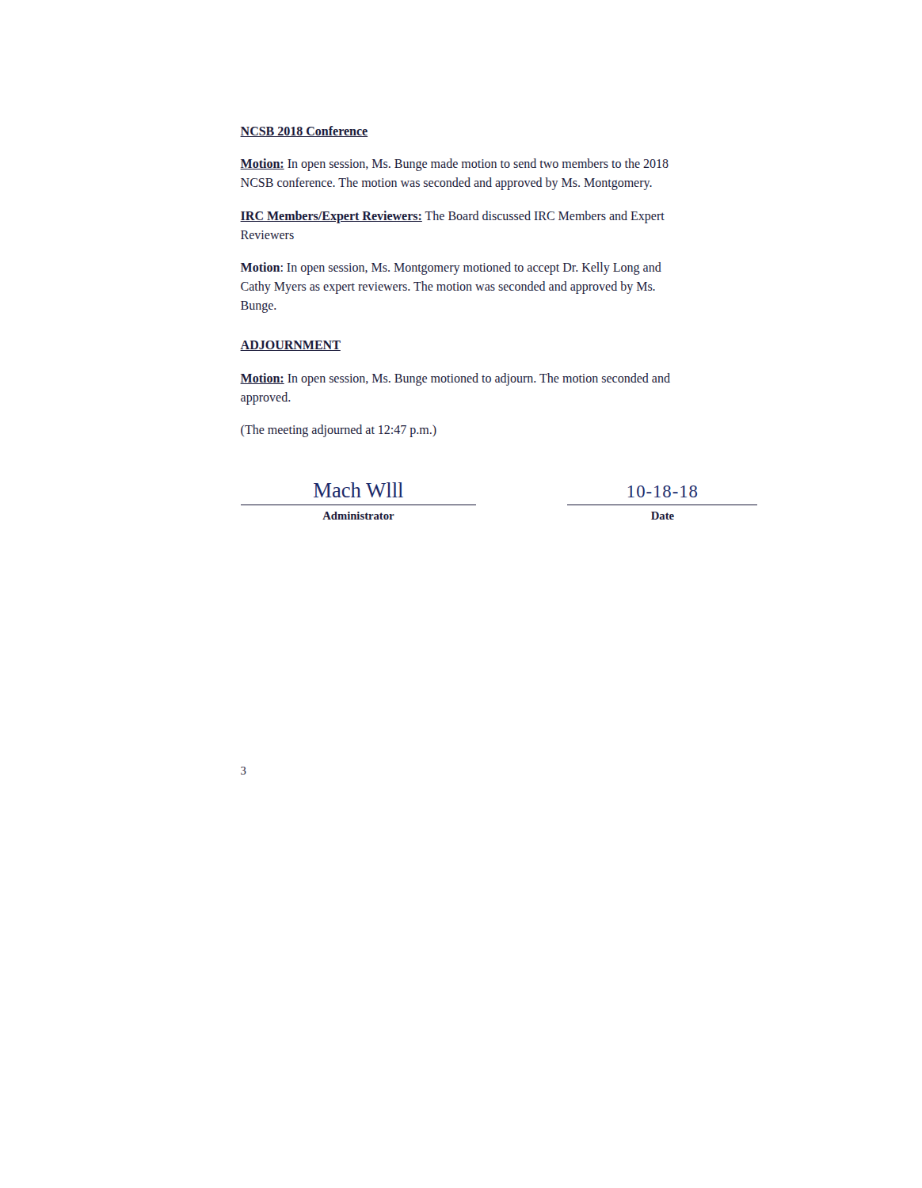NCSB 2018 Conference
Motion: In open session, Ms. Bunge made motion to send two members to the 2018 NCSB conference. The motion was seconded and approved by Ms. Montgomery.
IRC Members/Expert Reviewers: The Board discussed IRC Members and Expert Reviewers
Motion: In open session, Ms. Montgomery motioned to accept Dr. Kelly Long and Cathy Myers as expert reviewers. The motion was seconded and approved by Ms. Bunge.
ADJOURNMENT
Motion: In open session, Ms. Bunge motioned to adjourn. The motion seconded and approved.
(The meeting adjourned at 12:47 p.m.)
Mach Wlll
Administrator
10-18-18
Date
3